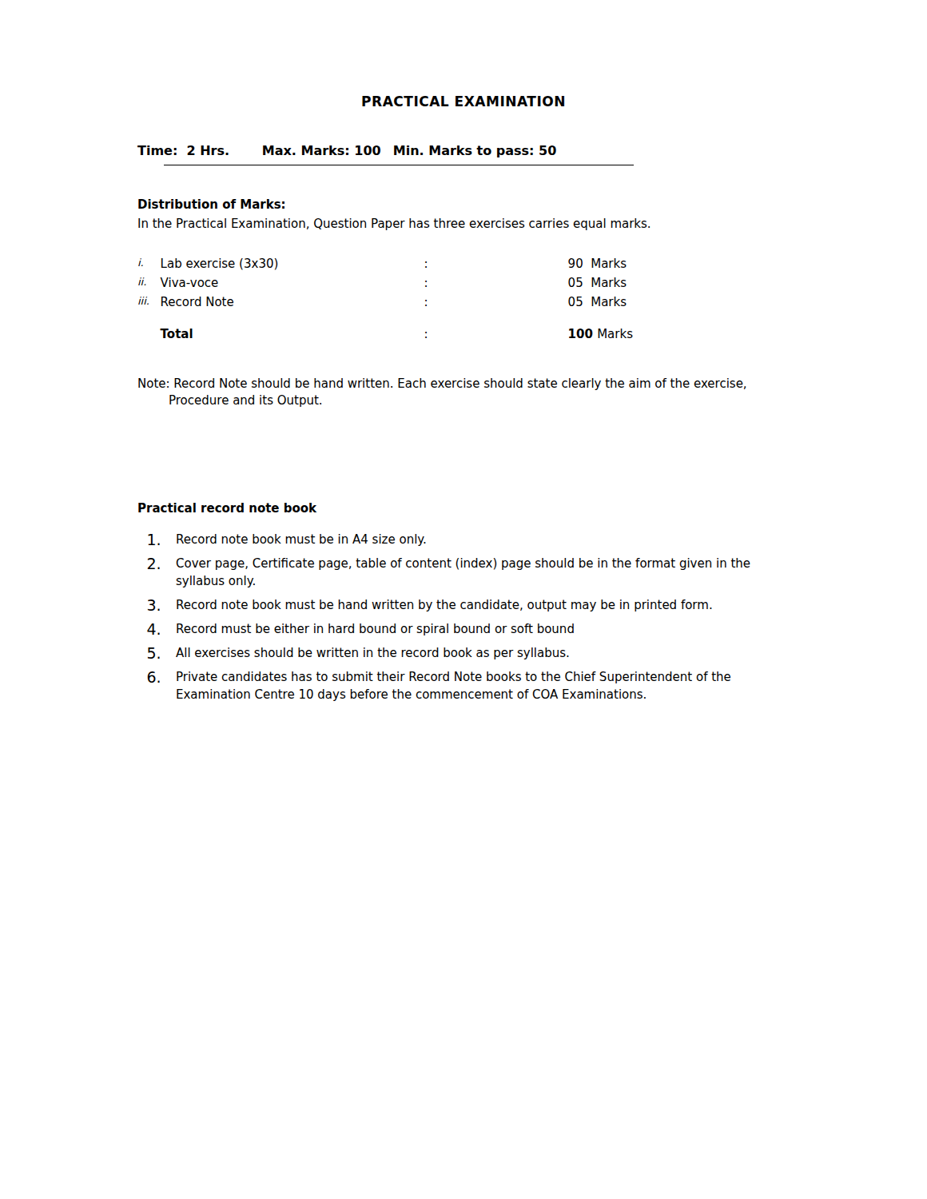PRACTICAL EXAMINATION
Time: 2 Hrs. Max. Marks: 100 Min. Marks to pass: 50
Distribution of Marks:
In the Practical Examination, Question Paper has three exercises carries equal marks.
| i. | Lab exercise (3x30) | : | 90 Marks |
| ii. | Viva-voce | : | 05 Marks |
| iii. | Record Note | : | 05 Marks |
| | Total | : | 100 Marks |
Note: Record Note should be hand written. Each exercise should state clearly the aim of the exercise, Procedure and its Output.
Practical record note book
Record note book must be in A4 size only.
Cover page, Certificate page, table of content (index) page should be in the format given in the syllabus only.
Record note book must be hand written by the candidate, output may be in printed form.
Record must be either in hard bound or spiral bound or soft bound
All exercises should be written in the record book as per syllabus.
Private candidates has to submit their Record Note books to the Chief Superintendent of the Examination Centre 10 days before the commencement of COA Examinations.